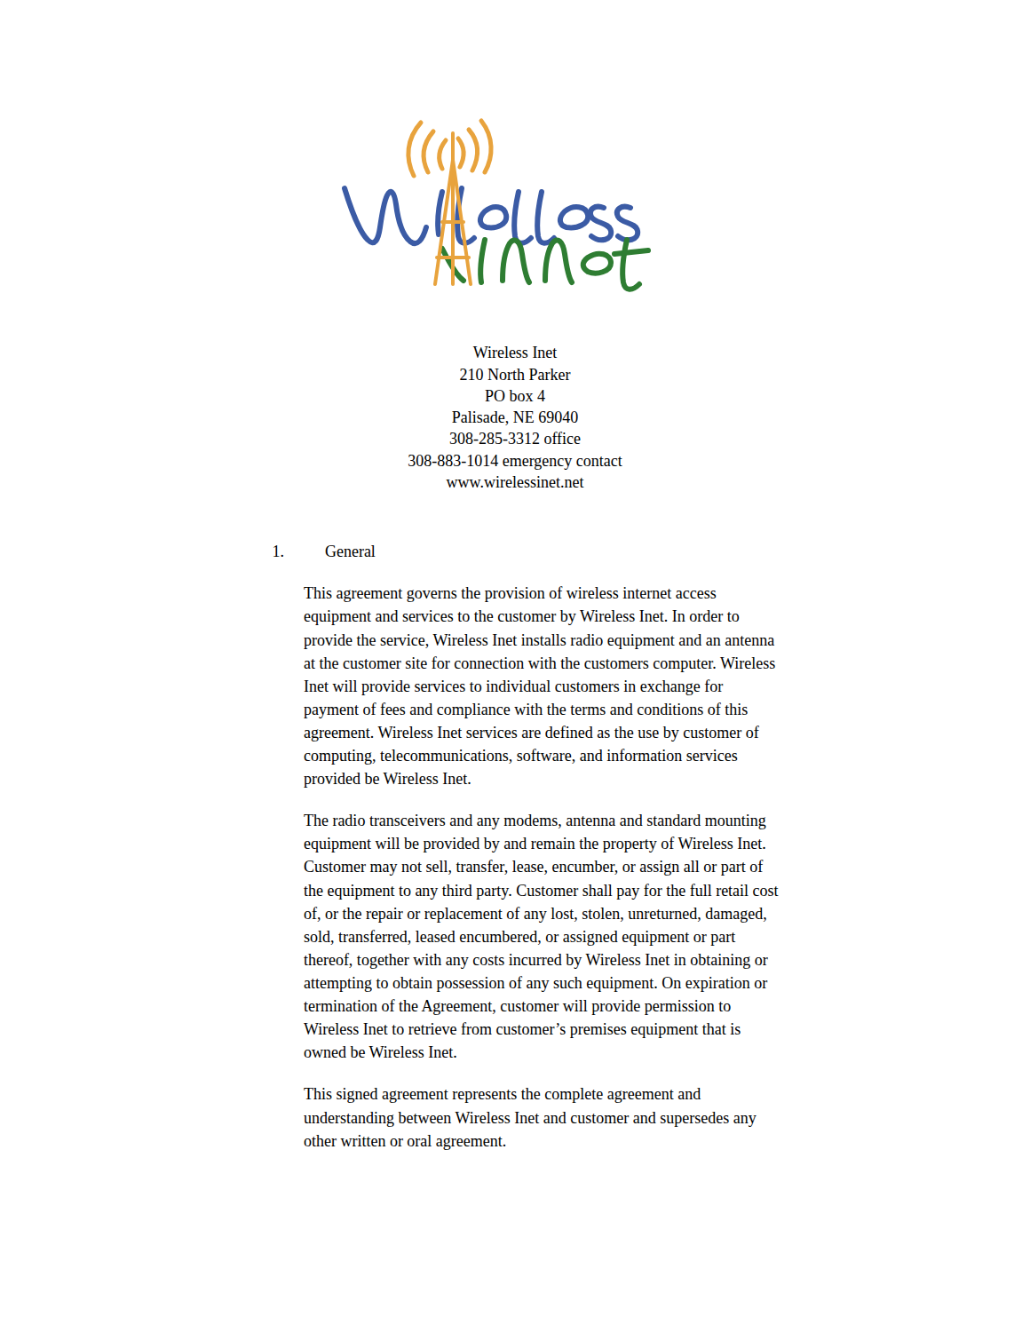Wireless Inet
210 North Parker
PO box 4
Palisade, NE 69040
308-285-3312 office
308-883-1014 emergency contact
www.wirelessinet.net
1. General
This agreement governs the provision of wireless internet access equipment and services to the customer by Wireless Inet. In order to provide the service, Wireless Inet installs radio equipment and an antenna at the customer site for connection with the customers computer. Wireless Inet will provide services to individual customers in exchange for payment of fees and compliance with the terms and conditions of this agreement. Wireless Inet services are defined as the use by customer of computing, telecommunications, software, and information services provided be Wireless Inet.
The radio transceivers and any modems, antenna and standard mounting equipment will be provided by and remain the property of Wireless Inet. Customer may not sell, transfer, lease, encumber, or assign all or part of the equipment to any third party. Customer shall pay for the full retail cost of, or the repair or replacement of any lost, stolen, unreturned, damaged, sold, transferred, leased encumbered, or assigned equipment or part thereof, together with any costs incurred by Wireless Inet in obtaining or attempting to obtain possession of any such equipment. On expiration or termination of the Agreement, customer will provide permission to Wireless Inet to retrieve from customer’s premises equipment that is owned be Wireless Inet.
This signed agreement represents the complete agreement and understanding between Wireless Inet and customer and supersedes any other written or oral agreement.